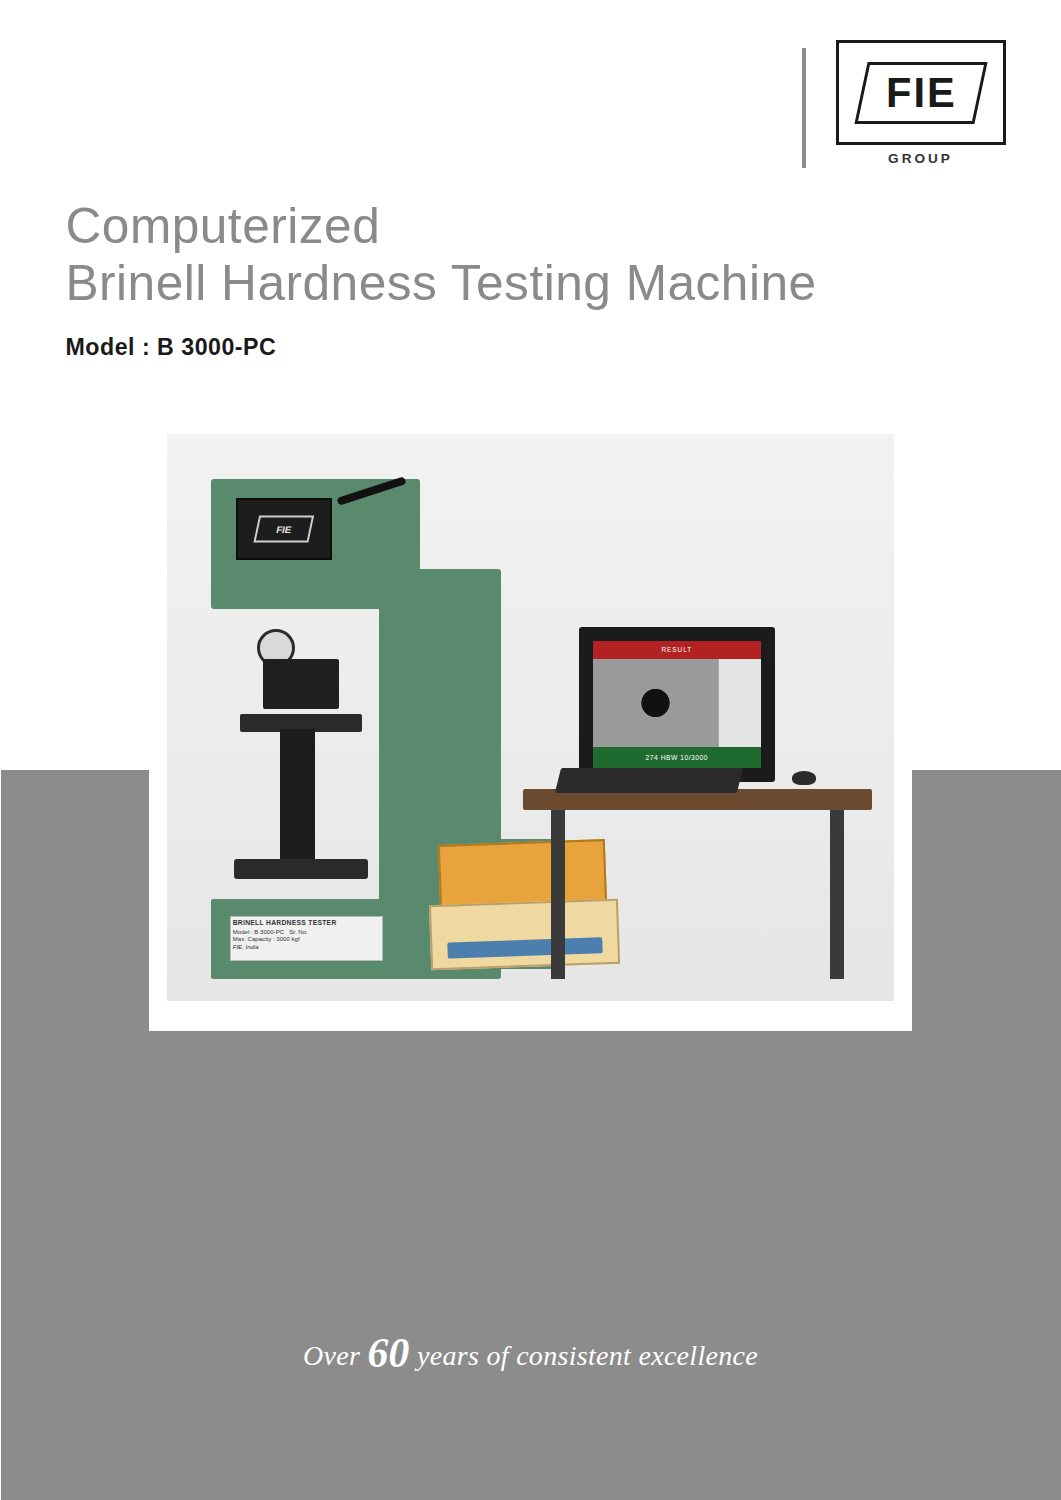FIE
GROUP
Computerized
Brinell Hardness Testing Machine
Model : B 3000-PC
FIE
BRINELL HARDNESS TESTER Model : B 3000-PC Sr. No.
Max. Capacity : 3000 kgf
FIE, India
RESULT
274 HBW 10/3000
Over 60 years of consistent excellence